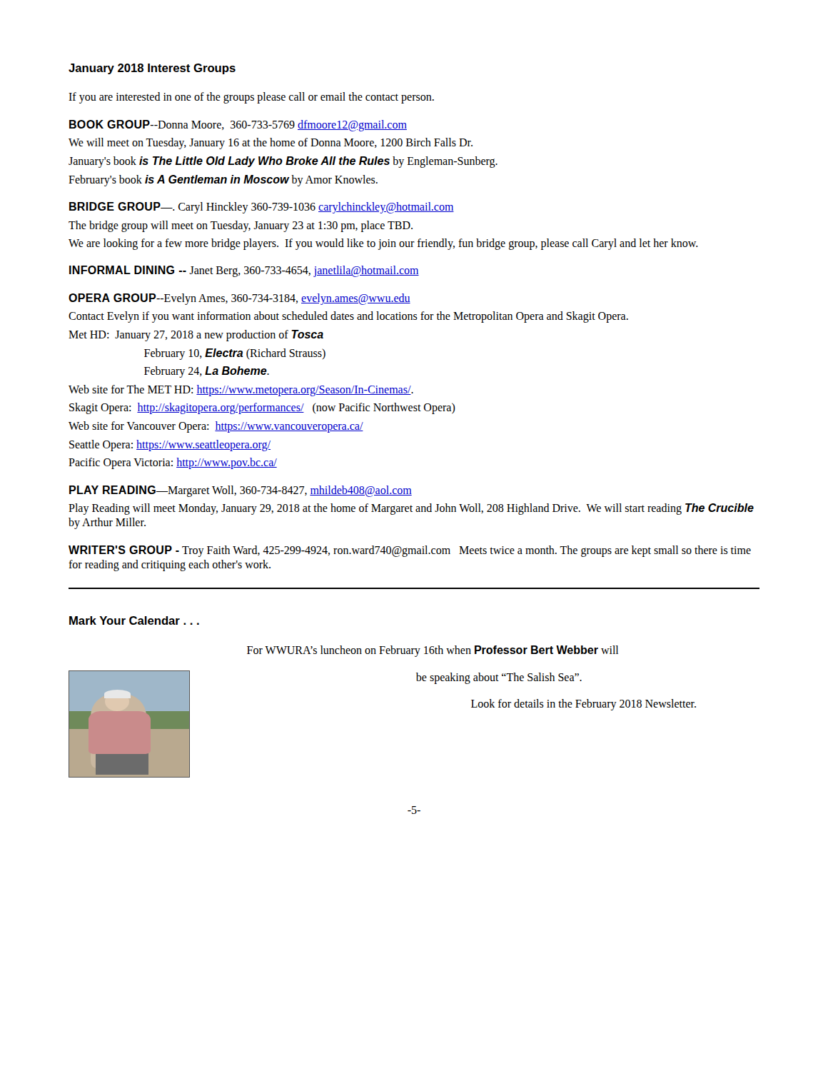January 2018 Interest Groups
If you are interested in one of the groups please call or email the contact person.
BOOK GROUP--Donna Moore, 360-733-5769 dfmoore12@gmail.com
We will meet on Tuesday, January 16 at the home of Donna Moore, 1200 Birch Falls Dr.
January's book is The Little Old Lady Who Broke All the Rules by Engleman-Sunberg.
February's book is A Gentleman in Moscow by Amor Knowles.
BRIDGE GROUP—. Caryl Hinckley 360-739-1036 carylchinckley@hotmail.com
The bridge group will meet on Tuesday, January 23 at 1:30 pm, place TBD.
We are looking for a few more bridge players. If you would like to join our friendly, fun bridge group, please call Caryl and let her know.
INFORMAL DINING -- Janet Berg, 360-733-4654, janetlila@hotmail.com
OPERA GROUP--Evelyn Ames, 360-734-3184, evelyn.ames@wwu.edu
Contact Evelyn if you want information about scheduled dates and locations for the Metropolitan Opera and Skagit Opera.
Met HD: January 27, 2018 a new production of Tosca
February 10, Electra (Richard Strauss)
February 24, La Boheme.
Web site for The MET HD: https://www.metopera.org/Season/In-Cinemas/.
Skagit Opera: http://skagitopera.org/performances/ (now Pacific Northwest Opera)
Web site for Vancouver Opera: https://www.vancouveropera.ca/
Seattle Opera: https://www.seattleopera.org/
Pacific Opera Victoria: http://www.pov.bc.ca/
PLAY READING—Margaret Woll, 360-734-8427, mhildeb408@aol.com
Play Reading will meet Monday, January 29, 2018 at the home of Margaret and John Woll, 208 Highland Drive. We will start reading The Crucible by Arthur Miller.
WRITER'S GROUP - Troy Faith Ward, 425-299-4924, ron.ward740@gmail.com Meets twice a month. The groups are kept small so there is time for reading and critiquing each other's work.
Mark Your Calendar . . .
For WWURA’s luncheon on February 16th when Professor Bert Webber will
be speaking about “The Salish Sea”.
Look for details in the February 2018 Newsletter.
-5-